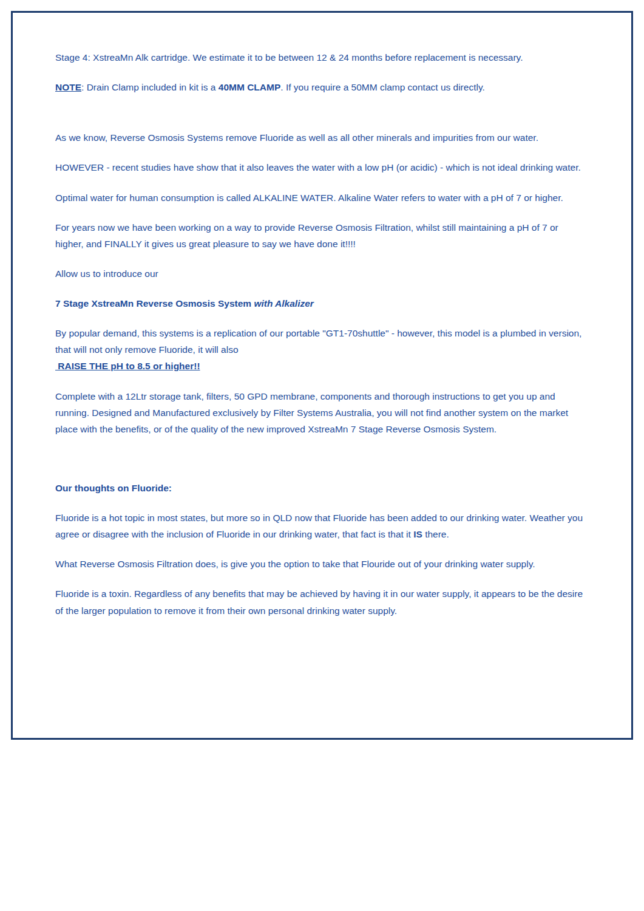Stage 4: XstreaMn Alk cartridge. We estimate it to be between 12 & 24 months before replacement is necessary.
NOTE: Drain Clamp included in kit is a 40MM CLAMP. If you require a 50MM clamp contact us directly.
As we know, Reverse Osmosis Systems remove Fluoride as well as all other minerals and impurities from our water.
HOWEVER - recent studies have show that it also leaves the water with a low pH (or acidic) - which is not ideal drinking water.
Optimal water for human consumption is called ALKALINE WATER. Alkaline Water refers to water with a pH of 7 or higher.
For years now we have been working on a way to provide Reverse Osmosis Filtration, whilst still maintaining a pH of 7 or higher, and FINALLY it gives us great pleasure to say we have done it!!!!
Allow us to introduce our
7 Stage XstreaMn Reverse Osmosis System with Alkalizer
By popular demand, this systems is a replication of our portable "GT1-70shuttle" - however, this model is a plumbed in version, that will not only remove Fluoride, it will also
RAISE THE pH to 8.5 or higher!!
Complete with a 12Ltr storage tank, filters, 50 GPD membrane, components and thorough instructions to get you up and running. Designed and Manufactured exclusively by Filter Systems Australia, you will not find another system on the market place with the benefits, or of the quality of the new improved XstreaMn 7 Stage Reverse Osmosis System.
Our thoughts on Fluoride:
Fluoride is a hot topic in most states, but more so in QLD now that Fluoride has been added to our drinking water. Weather you agree or disagree with the inclusion of Fluoride in our drinking water, that fact is that it IS there.
What Reverse Osmosis Filtration does, is give you the option to take that Flouride out of your drinking water supply.
Fluoride is a toxin. Regardless of any benefits that may be achieved by having it in our water supply, it appears to be the desire of the larger population to remove it from their own personal drinking water supply.